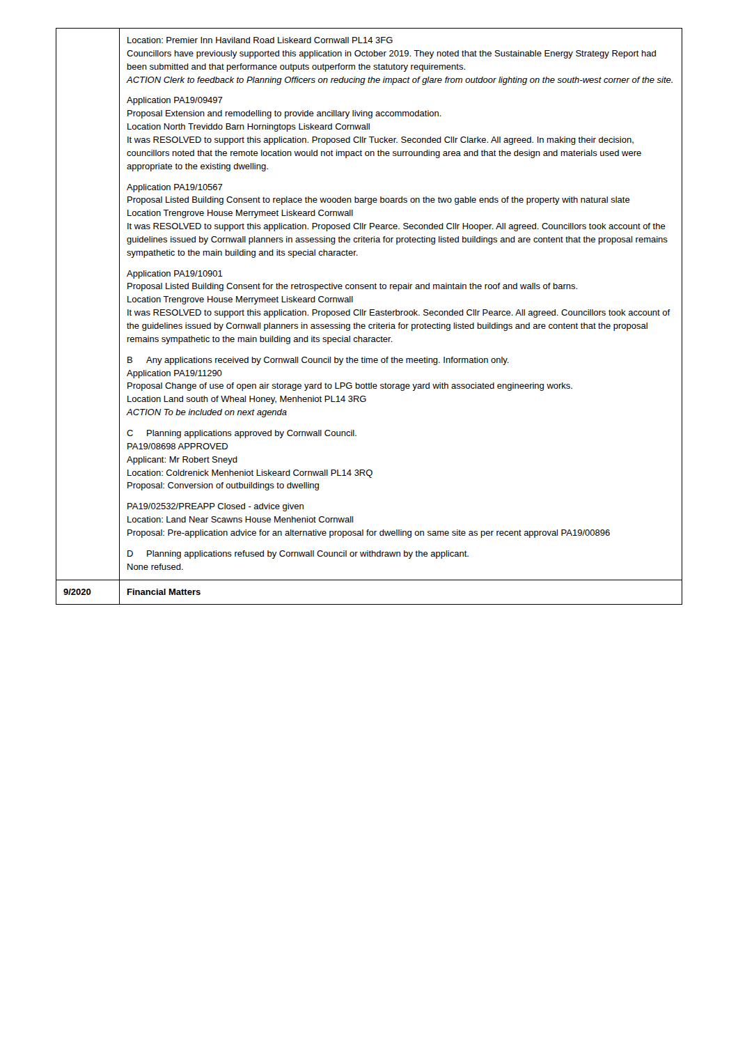| | Location: Premier Inn Haviland Road Liskeard Cornwall PL14 3FG Councillors have previously supported this application in October 2019. They noted that the Sustainable Energy Strategy Report had been submitted and that performance outputs outperform the statutory requirements. ACTION Clerk to feedback to Planning Officers on reducing the impact of glare from outdoor lighting on the south-west corner of the site. Application PA19/09497 Proposal Extension and remodelling to provide ancillary living accommodation. Location North Treviddo Barn Horningtops Liskeard Cornwall It was RESOLVED to support this application. Proposed Cllr Tucker. Seconded Cllr Clarke. All agreed. In making their decision, councillors noted that the remote location would not impact on the surrounding area and that the design and materials used were appropriate to the existing dwelling. Application PA19/10567 Proposal Listed Building Consent to replace the wooden barge boards on the two gable ends of the property with natural slate Location Trengrove House Merrymeet Liskeard Cornwall It was RESOLVED to support this application. Proposed Cllr Pearce. Seconded Cllr Hooper. All agreed. Councillors took account of the guidelines issued by Cornwall planners in assessing the criteria for protecting listed buildings and are content that the proposal remains sympathetic to the main building and its special character. Application PA19/10901 Proposal Listed Building Consent for the retrospective consent to repair and maintain the roof and walls of barns. Location Trengrove House Merrymeet Liskeard Cornwall It was RESOLVED to support this application. Proposed Cllr Easterbrook. Seconded Cllr Pearce. All agreed. Councillors took account of the guidelines issued by Cornwall planners in assessing the criteria for protecting listed buildings and are content that the proposal remains sympathetic to the main building and its special character. B Any applications received by Cornwall Council by the time of the meeting. Information only. Application PA19/11290 Proposal Change of use of open air storage yard to LPG bottle storage yard with associated engineering works. Location Land south of Wheal Honey, Menheniot PL14 3RG ACTION To be included on next agenda C Planning applications approved by Cornwall Council. PA19/08698 APPROVED Applicant: Mr Robert Sneyd Location: Coldrenick Menheniot Liskeard Cornwall PL14 3RQ Proposal: Conversion of outbuildings to dwelling PA19/02532/PREAPP Closed - advice given Location: Land Near Scawns House Menheniot Cornwall Proposal: Pre-application advice for an alternative proposal for dwelling on same site as per recent approval PA19/00896 D Planning applications refused by Cornwall Council or withdrawn by the applicant. None refused. |
| 9/2020 | Financial Matters |